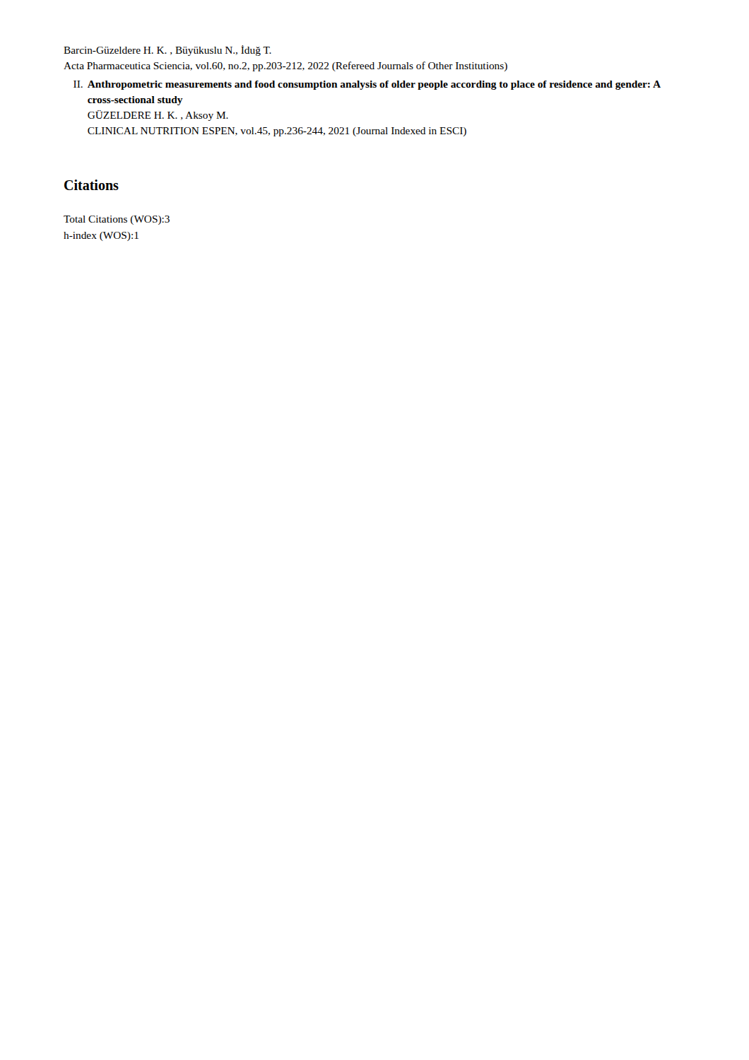Barcin-Güzeldere H. K. , Büyükuslu N., İduğ T.
Acta Pharmaceutica Sciencia, vol.60, no.2, pp.203-212, 2022 (Refereed Journals of Other Institutions)
II. Anthropometric measurements and food consumption analysis of older people according to place of residence and gender: A cross-sectional study
GÜZELDERE H. K. , Aksoy M.
CLINICAL NUTRITION ESPEN, vol.45, pp.236-244, 2021 (Journal Indexed in ESCI)
Citations
Total Citations (WOS):3
h-index (WOS):1